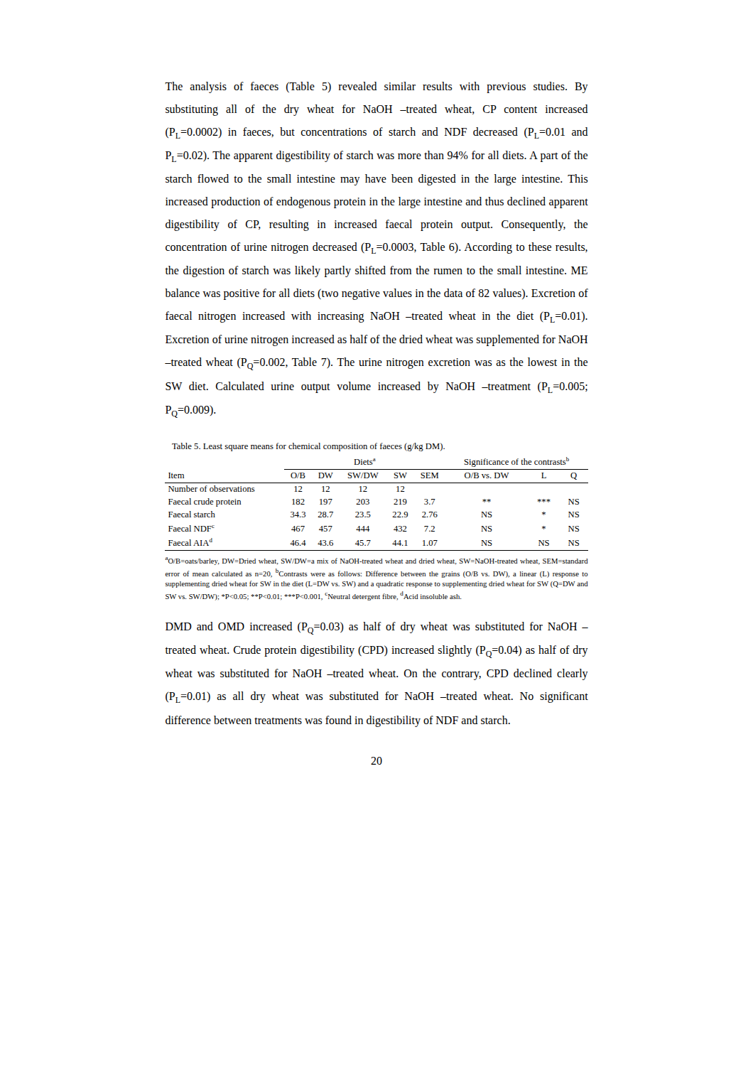The analysis of faeces (Table 5) revealed similar results with previous studies. By substituting all of the dry wheat for NaOH –treated wheat, CP content increased (PL=0.0002) in faeces, but concentrations of starch and NDF decreased (PL=0.01 and PL=0.02). The apparent digestibility of starch was more than 94% for all diets. A part of the starch flowed to the small intestine may have been digested in the large intestine. This increased production of endogenous protein in the large intestine and thus declined apparent digestibility of CP, resulting in increased faecal protein output. Consequently, the concentration of urine nitrogen decreased (PL=0.0003, Table 6). According to these results, the digestion of starch was likely partly shifted from the rumen to the small intestine. ME balance was positive for all diets (two negative values in the data of 82 values). Excretion of faecal nitrogen increased with increasing NaOH –treated wheat in the diet (PL=0.01). Excretion of urine nitrogen increased as half of the dried wheat was supplemented for NaOH –treated wheat (PQ=0.002, Table 7). The urine nitrogen excretion was as the lowest in the SW diet. Calculated urine output volume increased by NaOH –treatment (PL=0.005; PQ=0.009).
Table 5. Least square means for chemical composition of faeces (g/kg DM).
| | Diets a | Significance of the contrasts b |
| Item | O/B | DW | SW/DW | SW | SEM | O/B vs. DW | L | Q |
| Number of observations | 12 | 12 | 12 | 12 | | | | |
| Faecal crude protein | 182 | 197 | 203 | 219 | 3.7 | ** | *** | NS |
| Faecal starch | 34.3 | 28.7 | 23.5 | 22.9 | 2.76 | NS | * | NS |
| Faecal NDF c | 467 | 457 | 444 | 432 | 7.2 | NS | * | NS |
| Faecal AIA d | 46.4 | 43.6 | 45.7 | 44.1 | 1.07 | NS | NS | NS |
aO/B=oats/barley, DW=Dried wheat, SW/DW=a mix of NaOH-treated wheat and dried wheat, SW=NaOH-treated wheat, SEM=standard error of mean calculated as n=20, bContrasts were as follows: Difference between the grains (O/B vs. DW), a linear (L) response to supplementing dried wheat for SW in the diet (L=DW vs. SW) and a quadratic response to supplementing dried wheat for SW (Q=DW and SW vs. SW/DW); *P<0.05; **P<0.01; ***P<0.001, cNeutral detergent fibre, dAcid insoluble ash.
DMD and OMD increased (PQ=0.03) as half of dry wheat was substituted for NaOH –treated wheat. Crude protein digestibility (CPD) increased slightly (PQ=0.04) as half of dry wheat was substituted for NaOH –treated wheat. On the contrary, CPD declined clearly (PL=0.01) as all dry wheat was substituted for NaOH –treated wheat. No significant difference between treatments was found in digestibility of NDF and starch.
20